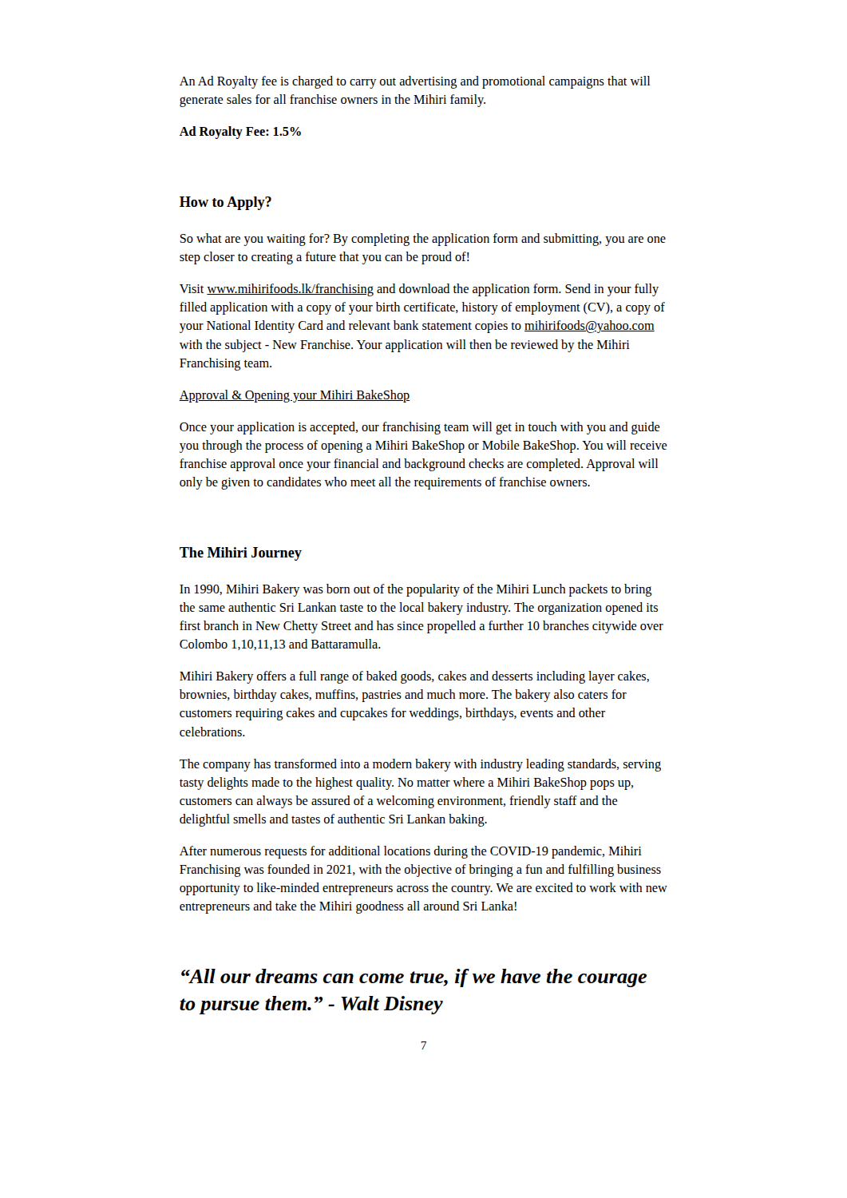An Ad Royalty fee is charged to carry out advertising and promotional campaigns that will generate sales for all franchise owners in the Mihiri family.
Ad Royalty Fee: 1.5%
How to Apply?
So what are you waiting for? By completing the application form and submitting, you are one step closer to creating a future that you can be proud of!
Visit www.mihirifoods.lk/franchising and download the application form. Send in your fully filled application with a copy of your birth certificate, history of employment (CV), a copy of your National Identity Card and relevant bank statement copies to mihirifoods@yahoo.com with the subject - New Franchise. Your application will then be reviewed by the Mihiri Franchising team.
Approval & Opening your Mihiri BakeShop
Once your application is accepted, our franchising team will get in touch with you and guide you through the process of opening a Mihiri BakeShop or Mobile BakeShop. You will receive franchise approval once your financial and background checks are completed. Approval will only be given to candidates who meet all the requirements of franchise owners.
The Mihiri Journey
In 1990, Mihiri Bakery was born out of the popularity of the Mihiri Lunch packets to bring the same authentic Sri Lankan taste to the local bakery industry. The organization opened its first branch in New Chetty Street and has since propelled a further 10 branches citywide over Colombo 1,10,11,13 and Battaramulla.
Mihiri Bakery offers a full range of baked goods, cakes and desserts including layer cakes, brownies, birthday cakes, muffins, pastries and much more. The bakery also caters for customers requiring cakes and cupcakes for weddings, birthdays, events and other celebrations.
The company has transformed into a modern bakery with industry leading standards, serving tasty delights made to the highest quality. No matter where a Mihiri BakeShop pops up, customers can always be assured of a welcoming environment, friendly staff and the delightful smells and tastes of authentic Sri Lankan baking.
After numerous requests for additional locations during the COVID-19 pandemic, Mihiri Franchising was founded in 2021, with the objective of bringing a fun and fulfilling business opportunity to like-minded entrepreneurs across the country. We are excited to work with new entrepreneurs and take the Mihiri goodness all around Sri Lanka!
“All our dreams can come true, if we have the courage to pursue them.” - Walt Disney
7